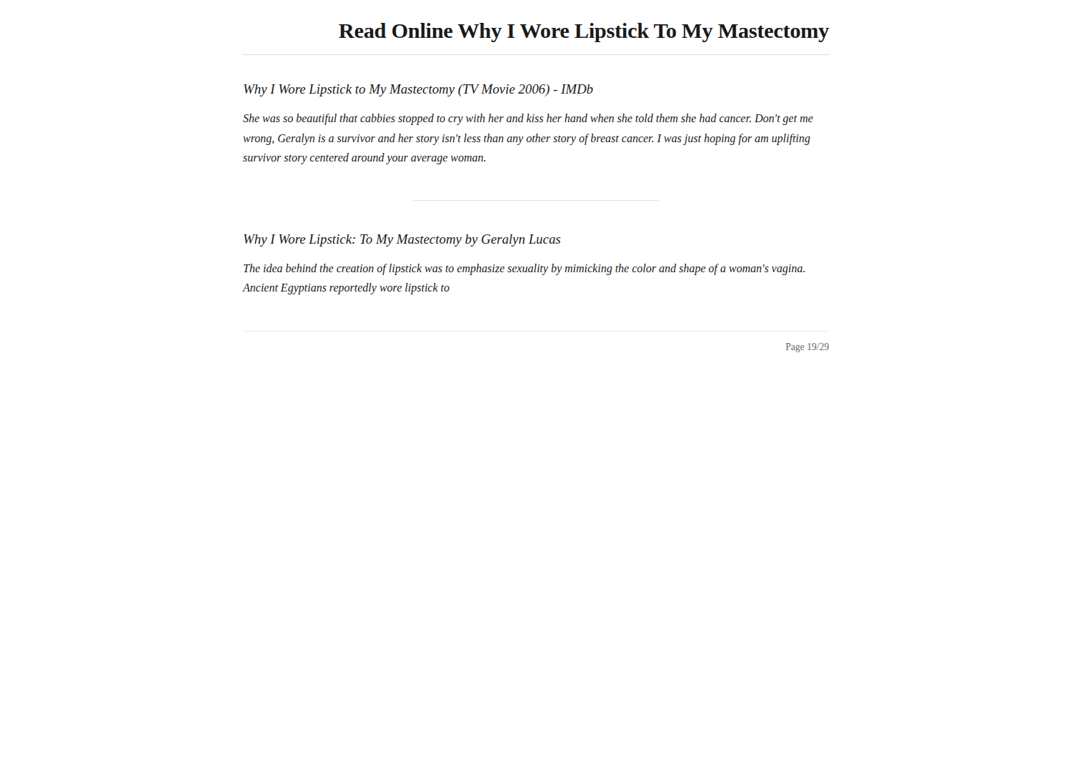Read Online Why I Wore Lipstick To My Mastectomy
Why I Wore Lipstick to My Mastectomy (TV Movie 2006) - IMDb
She was so beautiful that cabbies stopped to cry with her and kiss her hand when she told them she had cancer. Don't get me wrong, Geralyn is a survivor and her story isn't less than any other story of breast cancer. I was just hoping for am uplifting survivor story centered around your average woman.
Why I Wore Lipstick: To My Mastectomy by Geralyn Lucas
The idea behind the creation of lipstick was to emphasize sexuality by mimicking the color and shape of a woman's vagina. Ancient Egyptians reportedly wore lipstick to
Page 19/29